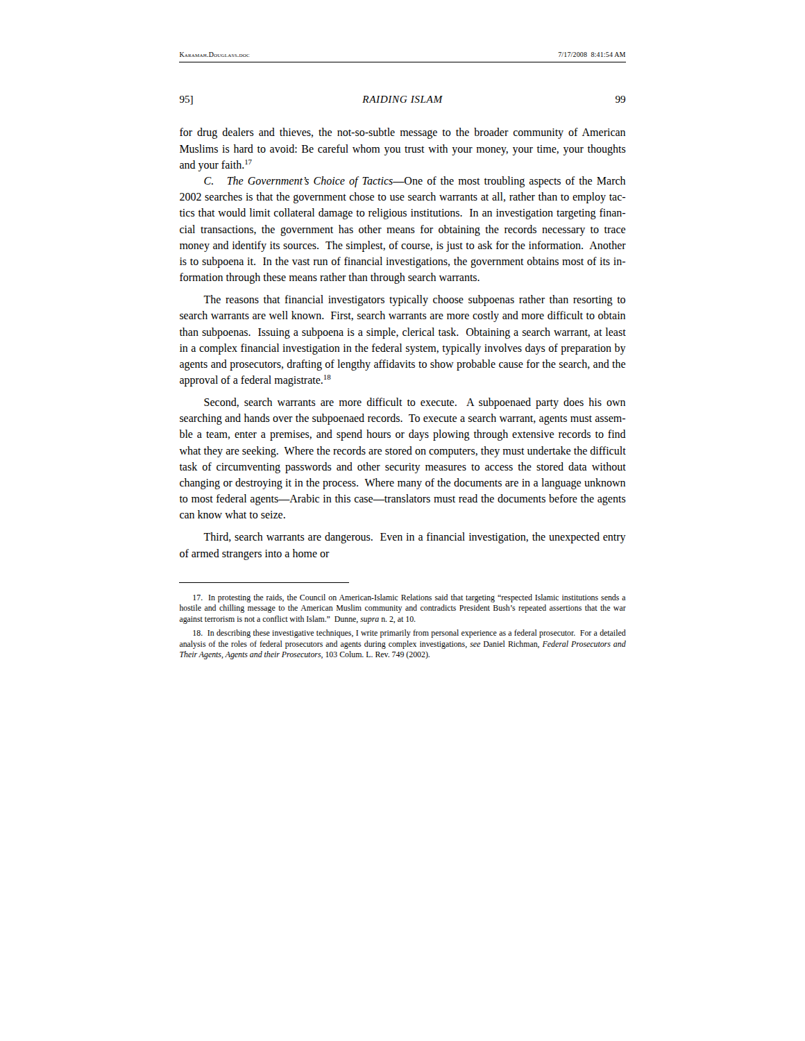Karamah.Douglass.doc
7/17/2008 8:41:54 AM
95]
RAIDING ISLAM
99
for drug dealers and thieves, the not-so-subtle message to the broader community of American Muslims is hard to avoid: Be careful whom you trust with your money, your time, your thoughts and your faith.17
C. The Government’s Choice of Tactics—One of the most troubling aspects of the March 2002 searches is that the government chose to use search warrants at all, rather than to employ tactics that would limit collateral damage to religious institutions. In an investigation targeting financial transactions, the government has other means for obtaining the records necessary to trace money and identify its sources. The simplest, of course, is just to ask for the information. Another is to subpoena it. In the vast run of financial investigations, the government obtains most of its information through these means rather than through search warrants.
The reasons that financial investigators typically choose subpoenas rather than resorting to search warrants are well known. First, search warrants are more costly and more difficult to obtain than subpoenas. Issuing a subpoena is a simple, clerical task. Obtaining a search warrant, at least in a complex financial investigation in the federal system, typically involves days of preparation by agents and prosecutors, drafting of lengthy affidavits to show probable cause for the search, and the approval of a federal magistrate.18
Second, search warrants are more difficult to execute. A subpoenaed party does his own searching and hands over the subpoenaed records. To execute a search warrant, agents must assemble a team, enter a premises, and spend hours or days plowing through extensive records to find what they are seeking. Where the records are stored on computers, they must undertake the difficult task of circumventing passwords and other security measures to access the stored data without changing or destroying it in the process. Where many of the documents are in a language unknown to most federal agents—Arabic in this case—translators must read the documents before the agents can know what to seize.
Third, search warrants are dangerous. Even in a financial investigation, the unexpected entry of armed strangers into a home or
17. In protesting the raids, the Council on American-Islamic Relations said that targeting “respected Islamic institutions sends a hostile and chilling message to the American Muslim community and contradicts President Bush’s repeated assertions that the war against terrorism is not a conflict with Islam.” Dunne, supra n. 2, at 10.
18. In describing these investigative techniques, I write primarily from personal experience as a federal prosecutor. For a detailed analysis of the roles of federal prosecutors and agents during complex investigations, see Daniel Richman, Federal Prosecutors and Their Agents, Agents and their Prosecutors, 103 Colum. L. Rev. 749 (2002).